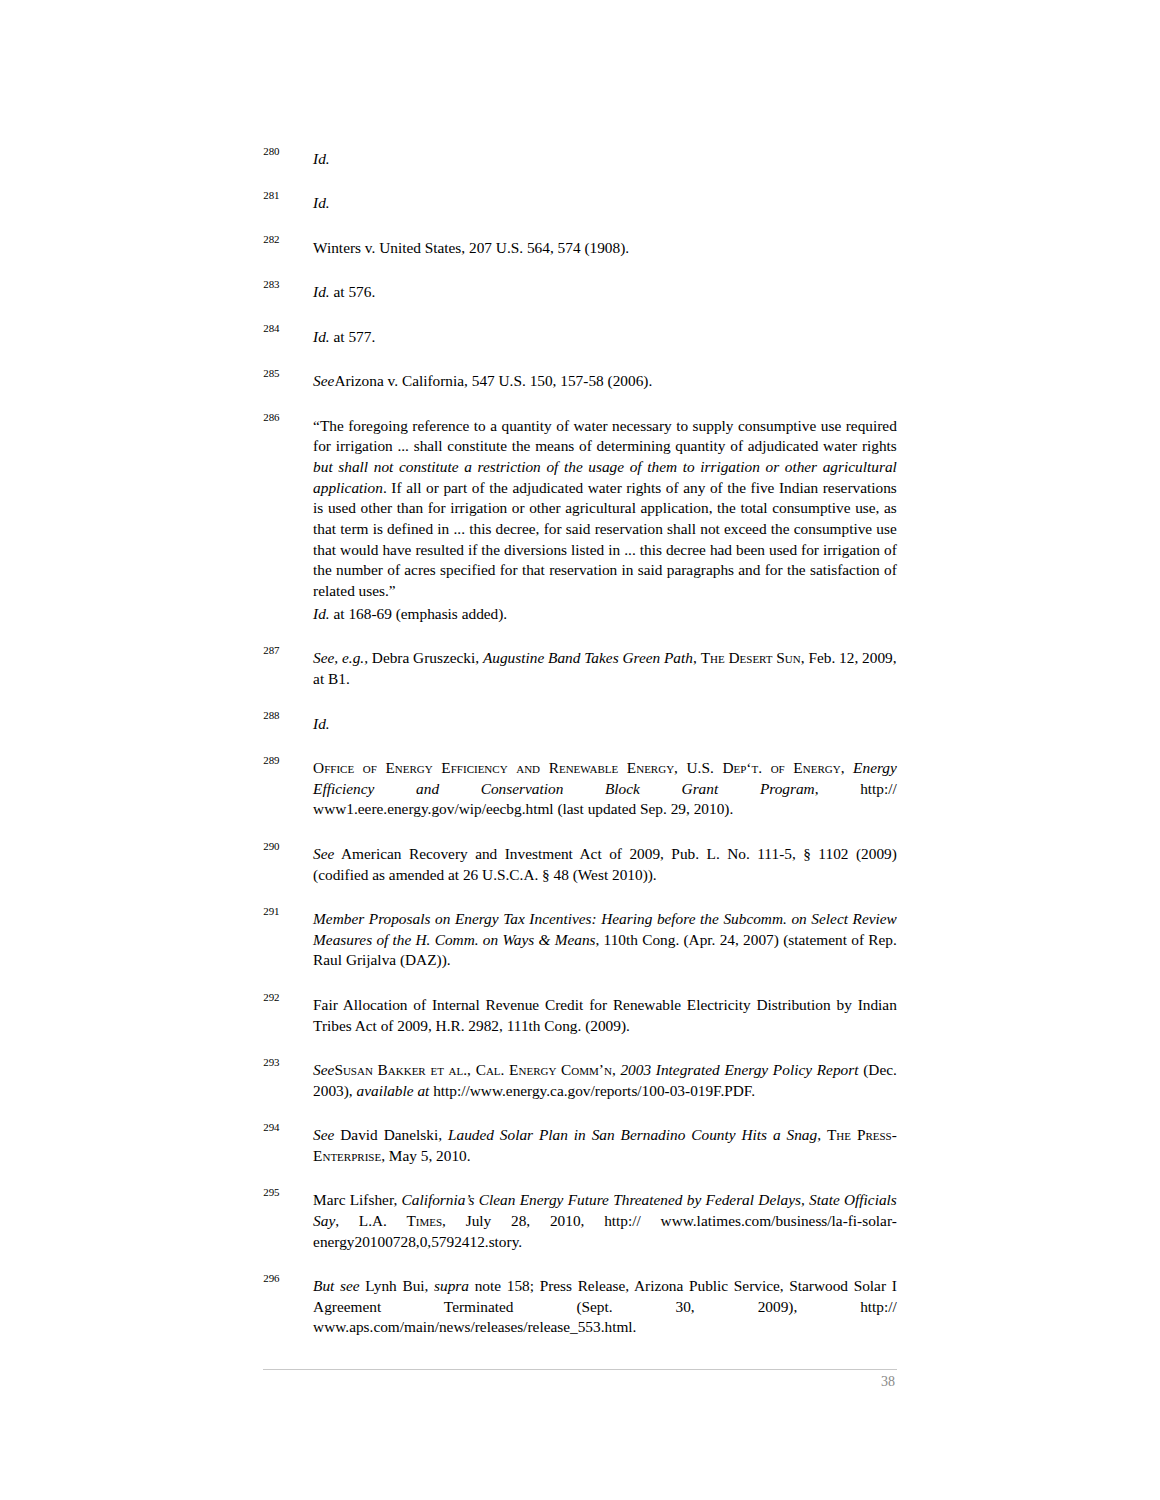280
Id.
281
Id.
282
Winters v. United States, 207 U.S. 564, 574 (1908).
283
Id. at 576.
284
Id. at 577.
285
See Arizona v. California, 547 U.S. 150, 157-58 (2006).
286
“The foregoing reference to a quantity of water necessary to supply consumptive use required for irrigation ... shall constitute the means of determining quantity of adjudicated water rights but shall not constitute a restriction of the usage of them to irrigation or other agricultural application. If all or part of the adjudicated water rights of any of the five Indian reservations is used other than for irrigation or other agricultural application, the total consumptive use, as that term is defined in ... this decree, for said reservation shall not exceed the consumptive use that would have resulted if the diversions listed in ... this decree had been used for irrigation of the number of acres specified for that reservation in said paragraphs and for the satisfaction of related uses.”
Id. at 168-69 (emphasis added).
287
See, e.g., Debra Gruszecki, Augustine Band Takes Green Path, The Desert Sun, Feb. 12, 2009, at B1.
288
Id.
289
Office of Energy Efficiency and Renewable Energy, U.S. Dep‘t. of Energy, Energy Efficiency and Conservation Block Grant Program, http:// www1.eere.energy.gov/wip/eecbg.html (last updated Sep. 29, 2010).
290
See American Recovery and Investment Act of 2009, Pub. L. No. 111-5, § 1102 (2009) (codified as amended at 26 U.S.C.A. § 48 (West 2010)).
291
Member Proposals on Energy Tax Incentives: Hearing before the Subcomm. on Select Review Measures of the H. Comm. on Ways & Means, 110th Cong. (Apr. 24, 2007) (statement of Rep. Raul Grijalva (DAZ)).
292
Fair Allocation of Internal Revenue Credit for Renewable Electricity Distribution by Indian Tribes Act of 2009, H.R. 2982, 111th Cong. (2009).
293
See Susan Bakker et al., Cal. Energy Comm’n, 2003 Integrated Energy Policy Report (Dec. 2003), available at http://www.energy.ca.gov/reports/100-03-019F.PDF.
294
See David Danelski, Lauded Solar Plan in San Bernadino County Hits a Snag, The Press-Enterprise, May 5, 2010.
295
Marc Lifsher, California’s Clean Energy Future Threatened by Federal Delays, State Officials Say, L.A. Times, July 28, 2010, http:// www.latimes.com/business/la-fi-solar-energy20100728,0,5792412.story.
296
But see Lynh Bui, supra note 158; Press Release, Arizona Public Service, Starwood Solar I Agreement Terminated (Sept. 30, 2009), http:// www.aps.com/main/news/releases/release_553.html.
38